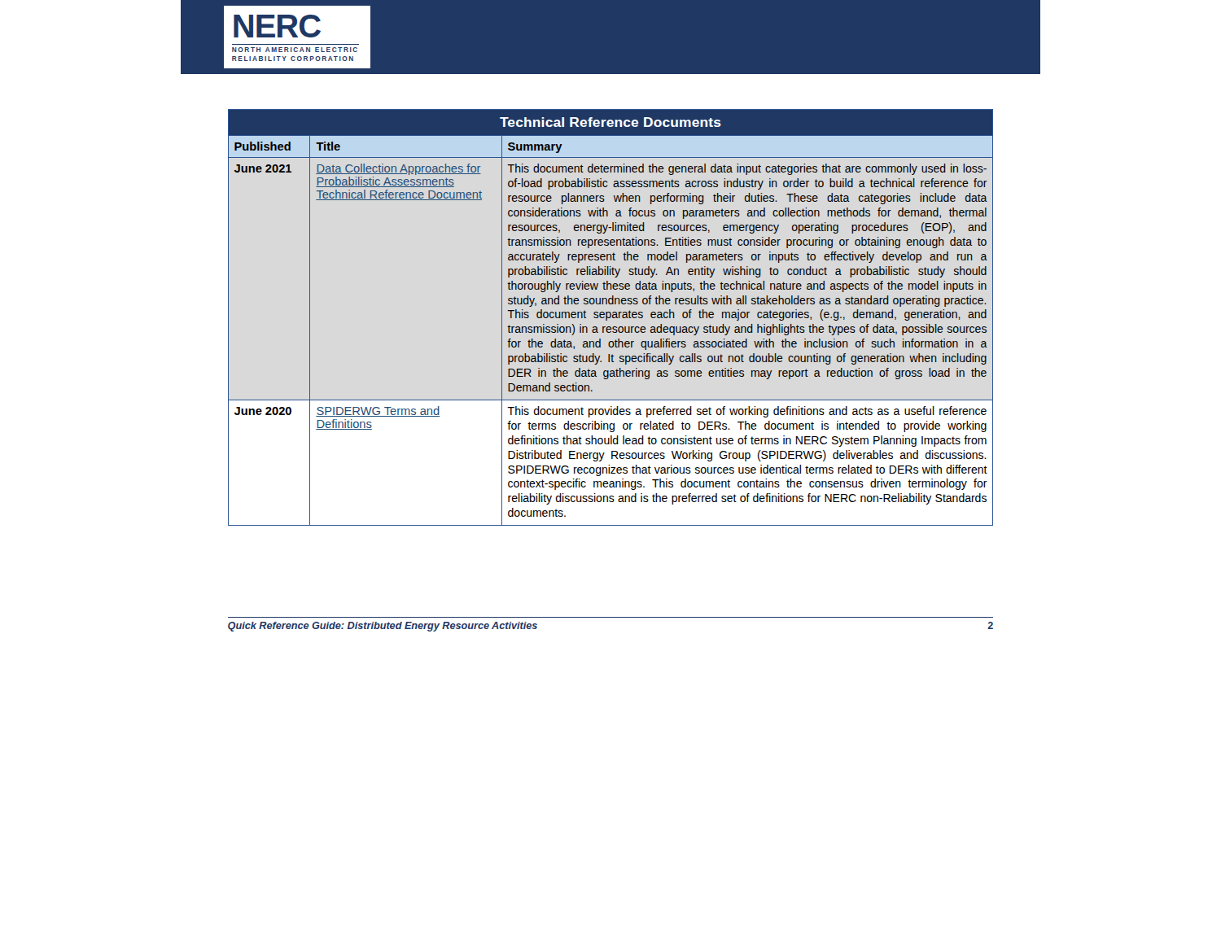NERC
NORTH AMERICAN ELECTRIC
RELIABILITY CORPORATION
| Technical Reference Documents |
| --- |
| Published | Title | Summary |
| June 2021 | Data Collection Approaches for Probabilistic Assessments Technical Reference Document | This document determined the general data input categories that are commonly used in loss-of-load probabilistic assessments across industry in order to build a technical reference for resource planners when performing their duties. These data categories include data considerations with a focus on parameters and collection methods for demand, thermal resources, energy-limited resources, emergency operating procedures (EOP), and transmission representations. Entities must consider procuring or obtaining enough data to accurately represent the model parameters or inputs to effectively develop and run a probabilistic reliability study. An entity wishing to conduct a probabilistic study should thoroughly review these data inputs, the technical nature and aspects of the model inputs in study, and the soundness of the results with all stakeholders as a standard operating practice. This document separates each of the major categories, (e.g., demand, generation, and transmission) in a resource adequacy study and highlights the types of data, possible sources for the data, and other qualifiers associated with the inclusion of such information in a probabilistic study. It specifically calls out not double counting of generation when including DER in the data gathering as some entities may report a reduction of gross load in the Demand section. |
| June 2020 | SPIDERWG Terms and Definitions | This document provides a preferred set of working definitions and acts as a useful reference for terms describing or related to DERs. The document is intended to provide working definitions that should lead to consistent use of terms in NERC System Planning Impacts from Distributed Energy Resources Working Group (SPIDERWG) deliverables and discussions. SPIDERWG recognizes that various sources use identical terms related to DERs with different context-specific meanings. This document contains the consensus driven terminology for reliability discussions and is the preferred set of definitions for NERC non-Reliability Standards documents. |
Quick Reference Guide: Distributed Energy Resource Activities 2